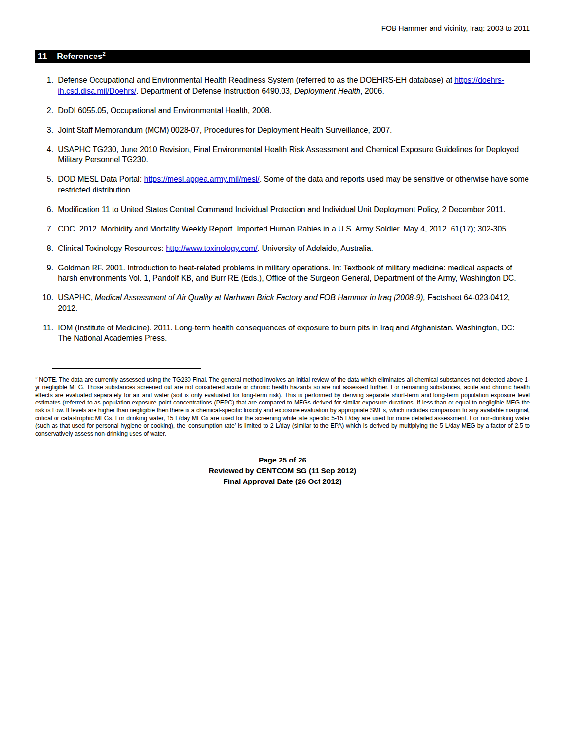FOB Hammer and vicinity, Iraq: 2003 to 2011
11 References2
Defense Occupational and Environmental Health Readiness System (referred to as the DOEHRS-EH database) at https://doehrs-ih.csd.disa.mil/Doehrs/. Department of Defense Instruction 6490.03, Deployment Health, 2006.
DoDI 6055.05, Occupational and Environmental Health, 2008.
Joint Staff Memorandum (MCM) 0028-07, Procedures for Deployment Health Surveillance, 2007.
USAPHC TG230, June 2010 Revision, Final Environmental Health Risk Assessment and Chemical Exposure Guidelines for Deployed Military Personnel TG230.
DOD MESL Data Portal: https://mesl.apgea.army.mil/mesl/. Some of the data and reports used may be sensitive or otherwise have some restricted distribution.
Modification 11 to United States Central Command Individual Protection and Individual Unit Deployment Policy, 2 December 2011.
CDC. 2012. Morbidity and Mortality Weekly Report. Imported Human Rabies in a U.S. Army Soldier. May 4, 2012. 61(17); 302-305.
Clinical Toxinology Resources: http://www.toxinology.com/. University of Adelaide, Australia.
Goldman RF. 2001. Introduction to heat-related problems in military operations. In: Textbook of military medicine: medical aspects of harsh environments Vol. 1, Pandolf KB, and Burr RE (Eds.), Office of the Surgeon General, Department of the Army, Washington DC.
USAPHC, Medical Assessment of Air Quality at Narhwan Brick Factory and FOB Hammer in Iraq (2008-9), Factsheet 64-023-0412, 2012.
IOM (Institute of Medicine). 2011. Long-term health consequences of exposure to burn pits in Iraq and Afghanistan. Washington, DC: The National Academies Press.
2 NOTE. The data are currently assessed using the TG230 Final. The general method involves an initial review of the data which eliminates all chemical substances not detected above 1-yr negligible MEG. Those substances screened out are not considered acute or chronic health hazards so are not assessed further. For remaining substances, acute and chronic health effects are evaluated separately for air and water (soil is only evaluated for long-term risk). This is performed by deriving separate short-term and long-term population exposure level estimates (referred to as population exposure point concentrations (PEPC) that are compared to MEGs derived for similar exposure durations. If less than or equal to negligible MEG the risk is Low. If levels are higher than negligible then there is a chemical-specific toxicity and exposure evaluation by appropriate SMEs, which includes comparison to any available marginal, critical or catastrophic MEGs. For drinking water, 15 L/day MEGs are used for the screening while site specific 5-15 L/day are used for more detailed assessment. For non-drinking water (such as that used for personal hygiene or cooking), the ‘consumption rate’ is limited to 2 L/day (similar to the EPA) which is derived by multiplying the 5 L/day MEG by a factor of 2.5 to conservatively assess non-drinking uses of water.
Page 25 of 26
Reviewed by CENTCOM SG (11 Sep 2012)
Final Approval Date (26 Oct 2012)